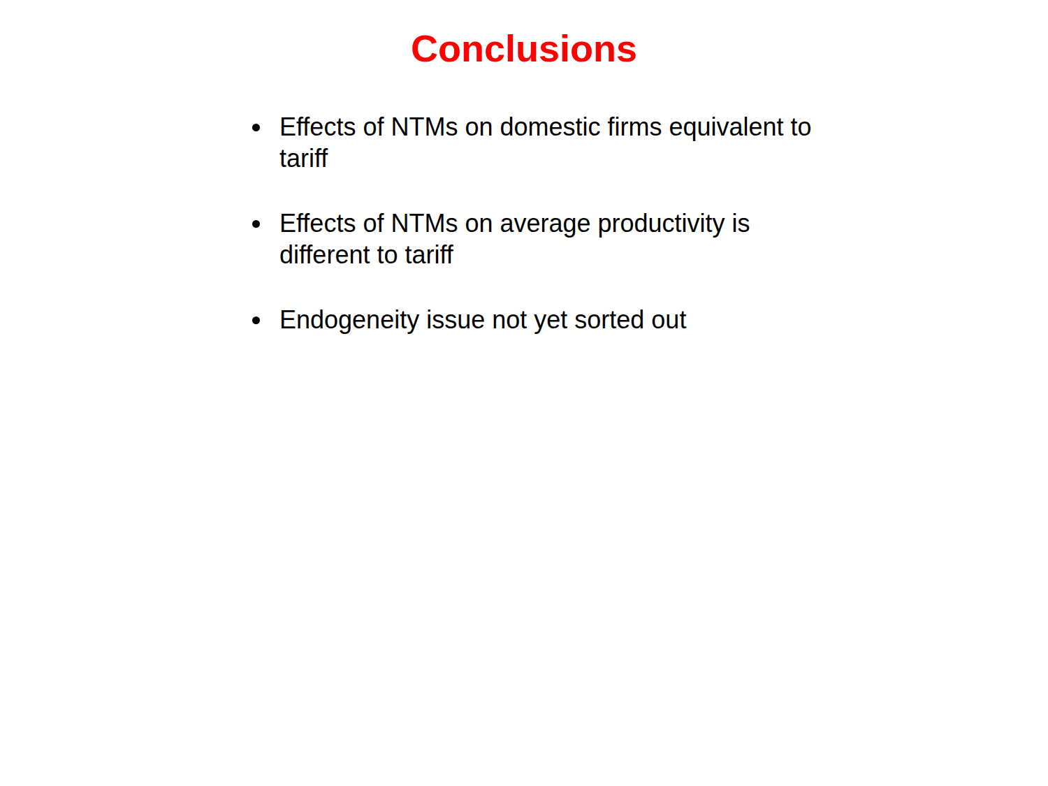Conclusions
Effects of NTMs on domestic firms equivalent to tariff
Effects of NTMs on average productivity is different to tariff
Endogeneity issue not yet sorted out